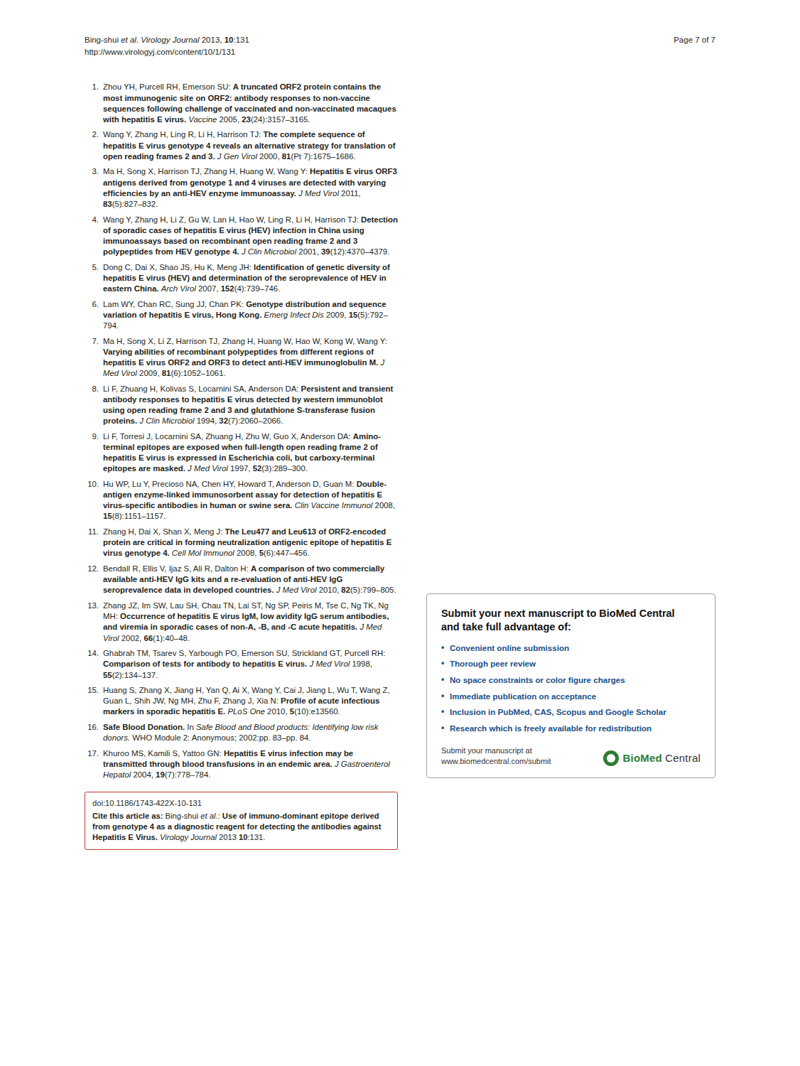Bing-shui et al. Virology Journal 2013, 10:131
http://www.virologyj.com/content/10/1/131
Page 7 of 7
Zhou YH, Purcell RH, Emerson SU: A truncated ORF2 protein contains the most immunogenic site on ORF2: antibody responses to non-vaccine sequences following challenge of vaccinated and non-vaccinated macaques with hepatitis E virus. Vaccine 2005, 23(24):3157–3165.
Wang Y, Zhang H, Ling R, Li H, Harrison TJ: The complete sequence of hepatitis E virus genotype 4 reveals an alternative strategy for translation of open reading frames 2 and 3. J Gen Virol 2000, 81(Pt 7):1675–1686.
Ma H, Song X, Harrison TJ, Zhang H, Huang W, Wang Y: Hepatitis E virus ORF3 antigens derived from genotype 1 and 4 viruses are detected with varying efficiencies by an anti-HEV enzyme immunoassay. J Med Virol 2011, 83(5):827–832.
Wang Y, Zhang H, Li Z, Gu W, Lan H, Hao W, Ling R, Li H, Harrison TJ: Detection of sporadic cases of hepatitis E virus (HEV) infection in China using immunoassays based on recombinant open reading frame 2 and 3 polypeptides from HEV genotype 4. J Clin Microbiol 2001, 39(12):4370–4379.
Dong C, Dai X, Shao JS, Hu K, Meng JH: Identification of genetic diversity of hepatitis E virus (HEV) and determination of the seroprevalence of HEV in eastern China. Arch Virol 2007, 152(4):739–746.
Lam WY, Chan RC, Sung JJ, Chan PK: Genotype distribution and sequence variation of hepatitis E virus, Hong Kong. Emerg Infect Dis 2009, 15(5):792–794.
Ma H, Song X, Li Z, Harrison TJ, Zhang H, Huang W, Hao W, Kong W, Wang Y: Varying abilities of recombinant polypeptides from different regions of hepatitis E virus ORF2 and ORF3 to detect anti-HEV immunoglobulin M. J Med Virol 2009, 81(6):1052–1061.
Li F, Zhuang H, Kolivas S, Locarnini SA, Anderson DA: Persistent and transient antibody responses to hepatitis E virus detected by western immunoblot using open reading frame 2 and 3 and glutathione S-transferase fusion proteins. J Clin Microbiol 1994, 32(7):2060–2066.
Li F, Torresi J, Locarnini SA, Zhuang H, Zhu W, Guo X, Anderson DA: Amino-terminal epitopes are exposed when full-length open reading frame 2 of hepatitis E virus is expressed in Escherichia coli, but carboxy-terminal epitopes are masked. J Med Virol 1997, 52(3):289–300.
Hu WP, Lu Y, Precioso NA, Chen HY, Howard T, Anderson D, Guan M: Double-antigen enzyme-linked immunosorbent assay for detection of hepatitis E virus-specific antibodies in human or swine sera. Clin Vaccine Immunol 2008, 15(8):1151–1157.
Zhang H, Dai X, Shan X, Meng J: The Leu477 and Leu613 of ORF2-encoded protein are critical in forming neutralization antigenic epitope of hepatitis E virus genotype 4. Cell Mol Immunol 2008, 5(6):447–456.
Bendall R, Ellis V, Ijaz S, Ali R, Dalton H: A comparison of two commercially available anti-HEV IgG kits and a re-evaluation of anti-HEV IgG seroprevalence data in developed countries. J Med Virol 2010, 82(5):799–805.
Zhang JZ, Im SW, Lau SH, Chau TN, Lai ST, Ng SP, Peiris M, Tse C, Ng TK, Ng MH: Occurrence of hepatitis E virus IgM, low avidity IgG serum antibodies, and viremia in sporadic cases of non-A, -B, and -C acute hepatitis. J Med Virol 2002, 66(1):40–48.
Ghabrah TM, Tsarev S, Yarbough PO, Emerson SU, Strickland GT, Purcell RH: Comparison of tests for antibody to hepatitis E virus. J Med Virol 1998, 55(2):134–137.
Huang S, Zhang X, Jiang H, Yan Q, Ai X, Wang Y, Cai J, Jiang L, Wu T, Wang Z, Guan L, Shih JW, Ng MH, Zhu F, Zhang J, Xia N: Profile of acute infectious markers in sporadic hepatitis E. PLoS One 2010, 5(10):e13560.
Safe Blood Donation. In Safe Blood and Blood products: Identifying low risk donors. WHO Module 2: Anonymous; 2002:pp. 83–pp. 84.
Khuroo MS, Kamili S, Yattoo GN: Hepatitis E virus infection may be transmitted through blood transfusions in an endemic area. J Gastroenterol Hepatol 2004, 19(7):778–784.
doi:10.1186/1743-422X-10-131
Cite this article as: Bing-shui et al.: Use of immuno-dominant epitope derived from genotype 4 as a diagnostic reagent for detecting the antibodies against Hepatitis E Virus. Virology Journal 2013 10:131.
Submit your next manuscript to BioMed Central
and take full advantage of:
Convenient online submission
Thorough peer review
No space constraints or color figure charges
Immediate publication on acceptance
Inclusion in PubMed, CAS, Scopus and Google Scholar
Research which is freely available for redistribution
Submit your manuscript at
www.biomedcentral.com/submit
BioMed Central